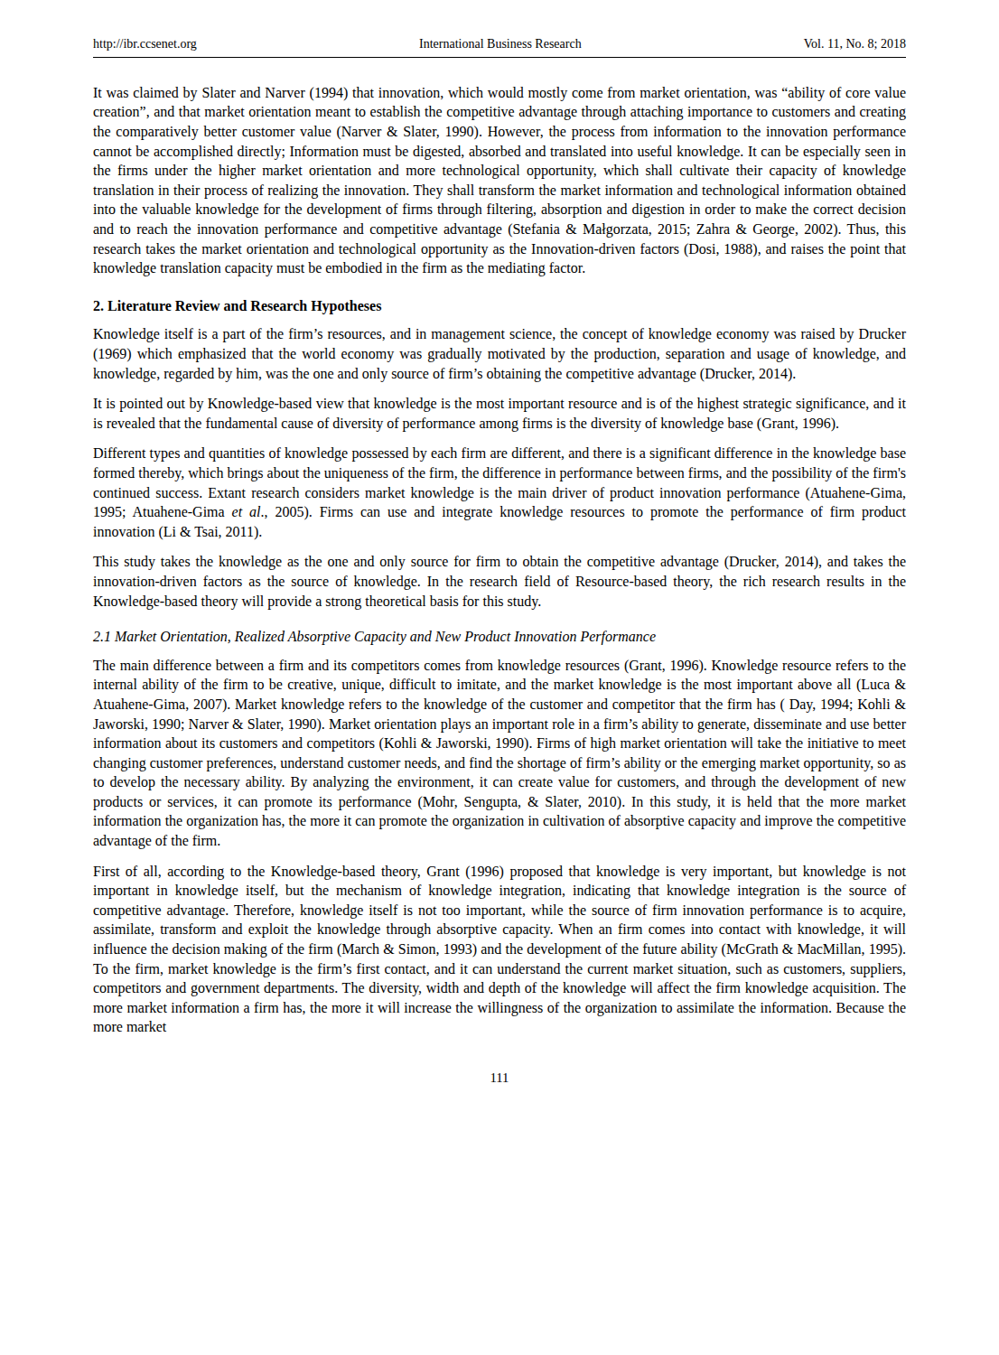http://ibr.ccsenet.org International Business Research Vol. 11, No. 8; 2018
It was claimed by Slater and Narver (1994) that innovation, which would mostly come from market orientation, was “ability of core value creation”, and that market orientation meant to establish the competitive advantage through attaching importance to customers and creating the comparatively better customer value (Narver & Slater, 1990). However, the process from information to the innovation performance cannot be accomplished directly; Information must be digested, absorbed and translated into useful knowledge. It can be especially seen in the firms under the higher market orientation and more technological opportunity, which shall cultivate their capacity of knowledge translation in their process of realizing the innovation. They shall transform the market information and technological information obtained into the valuable knowledge for the development of firms through filtering, absorption and digestion in order to make the correct decision and to reach the innovation performance and competitive advantage (Stefania & Małgorzata, 2015; Zahra & George, 2002). Thus, this research takes the market orientation and technological opportunity as the Innovation-driven factors (Dosi, 1988), and raises the point that knowledge translation capacity must be embodied in the firm as the mediating factor.
2. Literature Review and Research Hypotheses
Knowledge itself is a part of the firm’s resources, and in management science, the concept of knowledge economy was raised by Drucker (1969) which emphasized that the world economy was gradually motivated by the production, separation and usage of knowledge, and knowledge, regarded by him, was the one and only source of firm’s obtaining the competitive advantage (Drucker, 2014).
It is pointed out by Knowledge-based view that knowledge is the most important resource and is of the highest strategic significance, and it is revealed that the fundamental cause of diversity of performance among firms is the diversity of knowledge base (Grant, 1996).
Different types and quantities of knowledge possessed by each firm are different, and there is a significant difference in the knowledge base formed thereby, which brings about the uniqueness of the firm, the difference in performance between firms, and the possibility of the firm's continued success. Extant research considers market knowledge is the main driver of product innovation performance (Atuahene-Gima, 1995; Atuahene-Gima et al., 2005). Firms can use and integrate knowledge resources to promote the performance of firm product innovation (Li & Tsai, 2011).
This study takes the knowledge as the one and only source for firm to obtain the competitive advantage (Drucker, 2014), and takes the innovation-driven factors as the source of knowledge. In the research field of Resource-based theory, the rich research results in the Knowledge-based theory will provide a strong theoretical basis for this study.
2.1 Market Orientation, Realized Absorptive Capacity and New Product Innovation Performance
The main difference between a firm and its competitors comes from knowledge resources (Grant, 1996). Knowledge resource refers to the internal ability of the firm to be creative, unique, difficult to imitate, and the market knowledge is the most important above all (Luca & Atuahene-Gima, 2007). Market knowledge refers to the knowledge of the customer and competitor that the firm has ( Day, 1994; Kohli & Jaworski, 1990; Narver & Slater, 1990). Market orientation plays an important role in a firm’s ability to generate, disseminate and use better information about its customers and competitors (Kohli & Jaworski, 1990). Firms of high market orientation will take the initiative to meet changing customer preferences, understand customer needs, and find the shortage of firm’s ability or the emerging market opportunity, so as to develop the necessary ability. By analyzing the environment, it can create value for customers, and through the development of new products or services, it can promote its performance (Mohr, Sengupta, & Slater, 2010). In this study, it is held that the more market information the organization has, the more it can promote the organization in cultivation of absorptive capacity and improve the competitive advantage of the firm.
First of all, according to the Knowledge-based theory, Grant (1996) proposed that knowledge is very important, but knowledge is not important in knowledge itself, but the mechanism of knowledge integration, indicating that knowledge integration is the source of competitive advantage. Therefore, knowledge itself is not too important, while the source of firm innovation performance is to acquire, assimilate, transform and exploit the knowledge through absorptive capacity. When an firm comes into contact with knowledge, it will influence the decision making of the firm (March & Simon, 1993) and the development of the future ability (McGrath & MacMillan, 1995). To the firm, market knowledge is the firm’s first contact, and it can understand the current market situation, such as customers, suppliers, competitors and government departments. The diversity, width and depth of the knowledge will affect the firm knowledge acquisition. The more market information a firm has, the more it will increase the willingness of the organization to assimilate the information. Because the more market
111